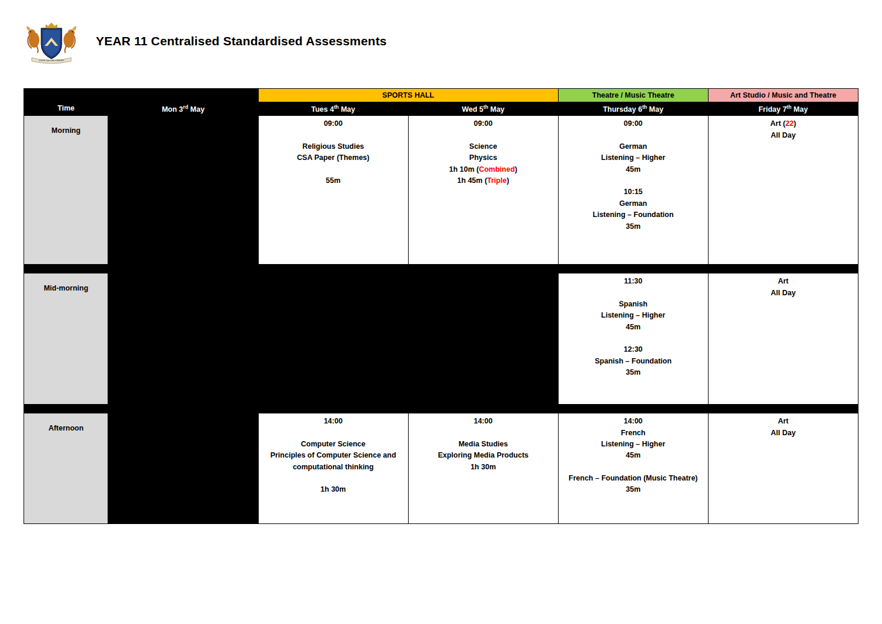ESSE QUAM VIDERI
YEAR 11 Centralised Standardised Assessments
| | | SPORTS HALL | Theatre / Music Theatre | Art Studio / Music and Theatre |
| Time | Mon 3 rd May | Tues 4 th May | Wed 5 th May | Thursday 6 th May | Friday 7 th May |
| Morning | | 09:00 Religious Studies CSA Paper (Themes) 55m | 09:00 Science Physics 1h 10m ( Combined ) 1h 45m ( Triple ) | 09:00 German Listening – Higher 45m 10:15 German Listening – Foundation 35m | Art ( 22 ) All Day |
| Mid-morning | | | | 11:30 Spanish Listening – Higher 45m 12:30 Spanish – Foundation 35m | Art All Day |
| Afternoon | | 14:00 Computer Science Principles of Computer Science and computational thinking 1h 30m | 14:00 Media Studies Exploring Media Products 1h 30m | 14:00 French Listening – Higher 45m French – Foundation (Music Theatre) 35m | Art All Day |